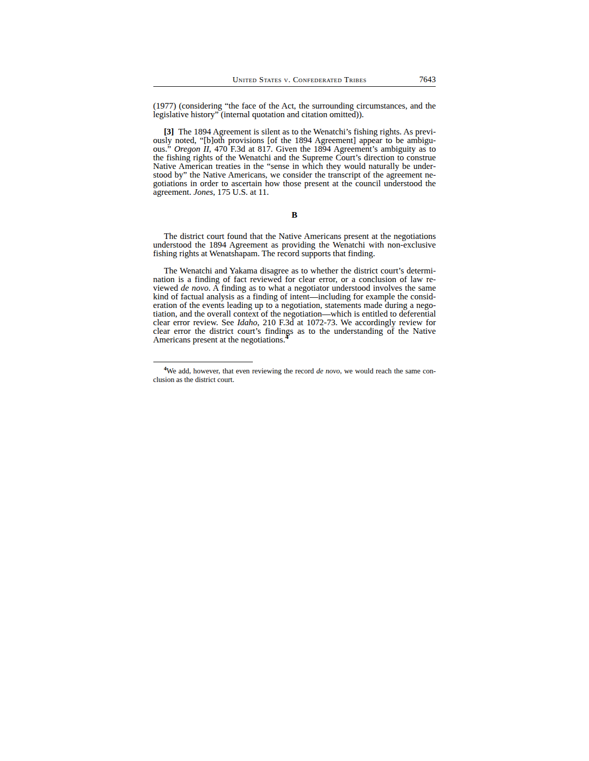United States v. Confederated Tribes 7643
(1977) (considering “the face of the Act, the surrounding circumstances, and the legislative history” (internal quotation and citation omitted)).
[3] The 1894 Agreement is silent as to the Wenatchi’s fishing rights. As previously noted, “[b]oth provisions [of the 1894 Agreement] appear to be ambiguous.” Oregon II, 470 F.3d at 817. Given the 1894 Agreement’s ambiguity as to the fishing rights of the Wenatchi and the Supreme Court’s direction to construe Native American treaties in the “sense in which they would naturally be understood by” the Native Americans, we consider the transcript of the agreement negotiations in order to ascertain how those present at the council understood the agreement. Jones, 175 U.S. at 11.
B
The district court found that the Native Americans present at the negotiations understood the 1894 Agreement as providing the Wenatchi with non-exclusive fishing rights at Wenatshapam. The record supports that finding.
The Wenatchi and Yakama disagree as to whether the district court’s determination is a finding of fact reviewed for clear error, or a conclusion of law reviewed de novo. A finding as to what a negotiator understood involves the same kind of factual analysis as a finding of intent—including for example the consideration of the events leading up to a negotiation, statements made during a negotiation, and the overall context of the negotiation—which is entitled to deferential clear error review. See Idaho, 210 F.3d at 1072-73. We accordingly review for clear error the district court’s findings as to the understanding of the Native Americans present at the negotiations.4
4We add, however, that even reviewing the record de novo, we would reach the same conclusion as the district court.